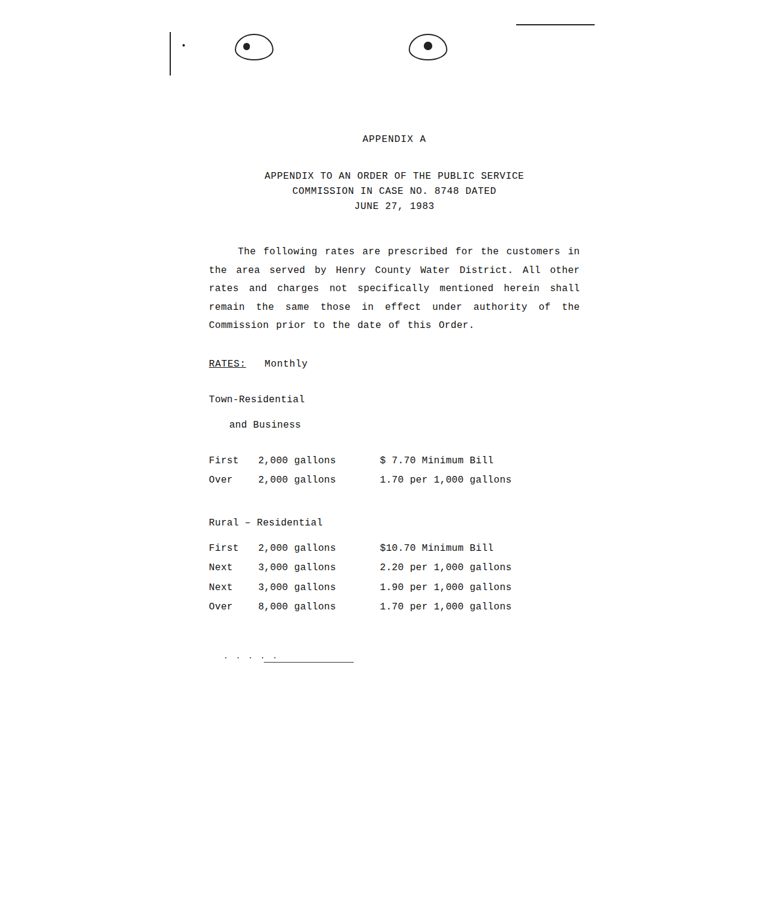•
APPENDIX A
APPENDIX TO AN ORDER OF THE PUBLIC SERVICE
COMMISSION IN CASE NO. 8748 DATED
JUNE 27, 1983
The following rates are prescribed for the customers in the area served by Henry County Water District. All other rates and charges not specifically mentioned herein shall remain the same those in effect under authority of the Commission prior to the date of this Order.
RATES: Monthly
Town-Residential
and Business
| First | 2,000 gallons | | $ 7.70 Minimum Bill |
| Over | 2,000 gallons | | 1.70 per 1,000 gallons |
Rural – Residential
| First | 2,000 gallons | | $10.70 Minimum Bill |
| Next | 3,000 gallons | | 2.20 per 1,000 gallons |
| Next | 3,000 gallons | | 1.90 per 1,000 gallons |
| Over | 8,000 gallons | | 1.70 per 1,000 gallons |
. . . . .